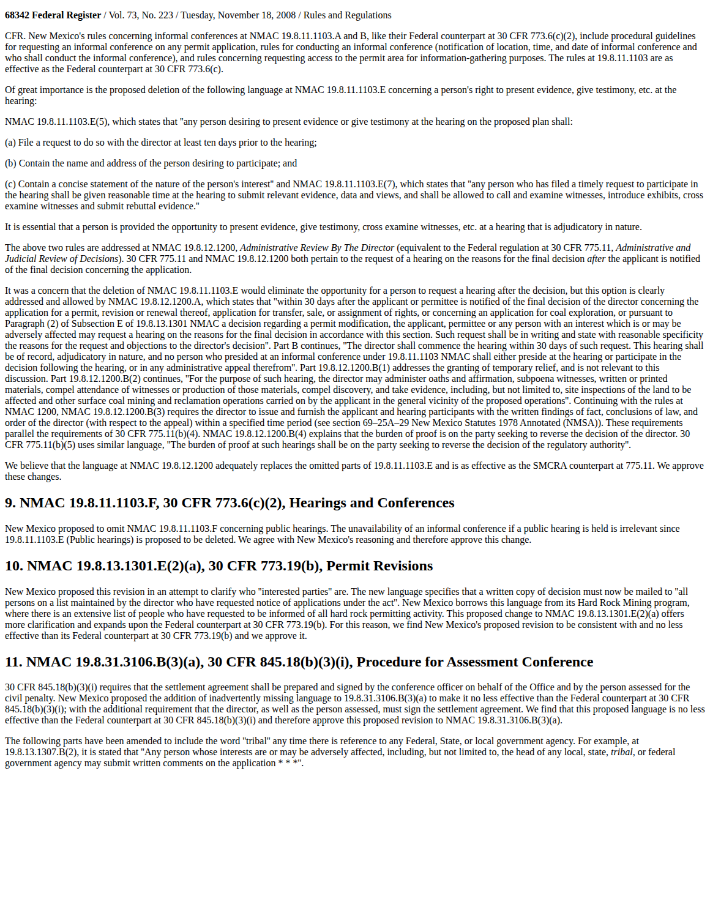68342 Federal Register / Vol. 73, No. 223 / Tuesday, November 18, 2008 / Rules and Regulations
CFR. New Mexico's rules concerning informal conferences at NMAC 19.8.11.1103.A and B, like their Federal counterpart at 30 CFR 773.6(c)(2), include procedural guidelines for requesting an informal conference on any permit application, rules for conducting an informal conference (notification of location, time, and date of informal conference and who shall conduct the informal conference), and rules concerning requesting access to the permit area for information-gathering purposes. The rules at 19.8.11.1103 are as effective as the Federal counterpart at 30 CFR 773.6(c).
Of great importance is the proposed deletion of the following language at NMAC 19.8.11.1103.E concerning a person's right to present evidence, give testimony, etc. at the hearing:
NMAC 19.8.11.1103.E(5), which states that ''any person desiring to present evidence or give testimony at the hearing on the proposed plan shall:
(a) File a request to do so with the director at least ten days prior to the hearing;
(b) Contain the name and address of the person desiring to participate; and
(c) Contain a concise statement of the nature of the person's interest'' and NMAC 19.8.11.1103.E(7), which states that ''any person who has filed a timely request to participate in the hearing shall be given reasonable time at the hearing to submit relevant evidence, data and views, and shall be allowed to call and examine witnesses, introduce exhibits, cross examine witnesses and submit rebuttal evidence.''
It is essential that a person is provided the opportunity to present evidence, give testimony, cross examine witnesses, etc. at a hearing that is adjudicatory in nature.
The above two rules are addressed at NMAC 19.8.12.1200, Administrative Review By The Director (equivalent to the Federal regulation at 30 CFR 775.11, Administrative and Judicial Review of Decisions). 30 CFR 775.11 and NMAC 19.8.12.1200 both pertain to the request of a hearing on the reasons for the final decision after the applicant is notified of the final decision concerning the application.
It was a concern that the deletion of NMAC 19.8.11.1103.E would eliminate the opportunity for a person to request a hearing after the decision, but this option is clearly addressed and allowed by NMAC 19.8.12.1200.A, which states that ''within 30 days after the applicant or permittee is notified of the final decision of the director concerning the application for a permit, revision or renewal thereof, application for transfer, sale, or assignment of rights, or concerning an application for coal exploration, or pursuant to Paragraph (2) of Subsection E of 19.8.13.1301 NMAC a decision regarding a permit modification, the applicant, permittee or any person with an interest which is or may be adversely affected may request a hearing on the reasons for the final decision in accordance with this section. Such request shall be in writing and state with reasonable specificity the reasons for the request and objections to the director's decision''. Part B continues, ''The director shall commence the hearing within 30 days of such request. This hearing shall be of record, adjudicatory in nature, and no person who presided at an informal conference under 19.8.11.1103 NMAC shall either preside at the hearing or participate in the decision following the hearing, or in any administrative appeal therefrom''. Part 19.8.12.1200.B(1) addresses the granting of temporary relief, and is not relevant to this discussion. Part 19.8.12.1200.B(2) continues, ''For the purpose of such hearing, the director may administer oaths and affirmation, subpoena witnesses, written or printed materials, compel attendance of witnesses or production of those materials, compel discovery, and take evidence, including, but not limited to, site inspections of the land to be affected and other surface coal mining and reclamation operations carried on by the applicant in the general vicinity of the proposed operations''. Continuing with the rules at NMAC 1200, NMAC 19.8.12.1200.B(3) requires the director to issue and furnish the applicant and hearing participants with the written findings of fact, conclusions of law, and order of the director (with respect to the appeal) within a specified time period (see section 69–25A–29 New Mexico Statutes 1978 Annotated (NMSA)). These requirements parallel the requirements of 30 CFR 775.11(b)(4). NMAC 19.8.12.1200.B(4) explains that the burden of proof is on the party seeking to reverse the decision of the director. 30 CFR 775.11(b)(5) uses similar language, ''The burden of proof at such hearings shall be on the party seeking to reverse the decision of the regulatory authority''.
We believe that the language at NMAC 19.8.12.1200 adequately replaces the omitted parts of 19.8.11.1103.E and is as effective as the SMCRA counterpart at 775.11. We approve these changes.
9. NMAC 19.8.11.1103.F, 30 CFR 773.6(c)(2), Hearings and Conferences
New Mexico proposed to omit NMAC 19.8.11.1103.F concerning public hearings. The unavailability of an informal conference if a public hearing is held is irrelevant since 19.8.11.1103.E (Public hearings) is proposed to be deleted. We agree with New Mexico's reasoning and therefore approve this change.
10. NMAC 19.8.13.1301.E(2)(a), 30 CFR 773.19(b), Permit Revisions
New Mexico proposed this revision in an attempt to clarify who ''interested parties'' are. The new language specifies that a written copy of decision must now be mailed to ''all persons on a list maintained by the director who have requested notice of applications under the act''. New Mexico borrows this language from its Hard Rock Mining program, where there is an extensive list of people who have requested to be informed of all hard rock permitting activity. This proposed change to NMAC 19.8.13.1301.E(2)(a) offers more clarification and expands upon the Federal counterpart at 30 CFR 773.19(b). For this reason, we find New Mexico's proposed revision to be consistent with and no less effective than its Federal counterpart at 30 CFR 773.19(b) and we approve it.
11. NMAC 19.8.31.3106.B(3)(a), 30 CFR 845.18(b)(3)(i), Procedure for Assessment Conference
30 CFR 845.18(b)(3)(i) requires that the settlement agreement shall be prepared and signed by the conference officer on behalf of the Office and by the person assessed for the civil penalty. New Mexico proposed the addition of inadvertently missing language to 19.8.31.3106.B(3)(a) to make it no less effective than the Federal counterpart at 30 CFR 845.18(b)(3)(i); with the additional requirement that the director, as well as the person assessed, must sign the settlement agreement. We find that this proposed language is no less effective than the Federal counterpart at 30 CFR 845.18(b)(3)(i) and therefore approve this proposed revision to NMAC 19.8.31.3106.B(3)(a).
The following parts have been amended to include the word ''tribal'' any time there is reference to any Federal, State, or local government agency. For example, at 19.8.13.1307.B(2), it is stated that ''Any person whose interests are or may be adversely affected, including, but not limited to, the head of any local, state, tribal, or federal government agency may submit written comments on the application * * *''.